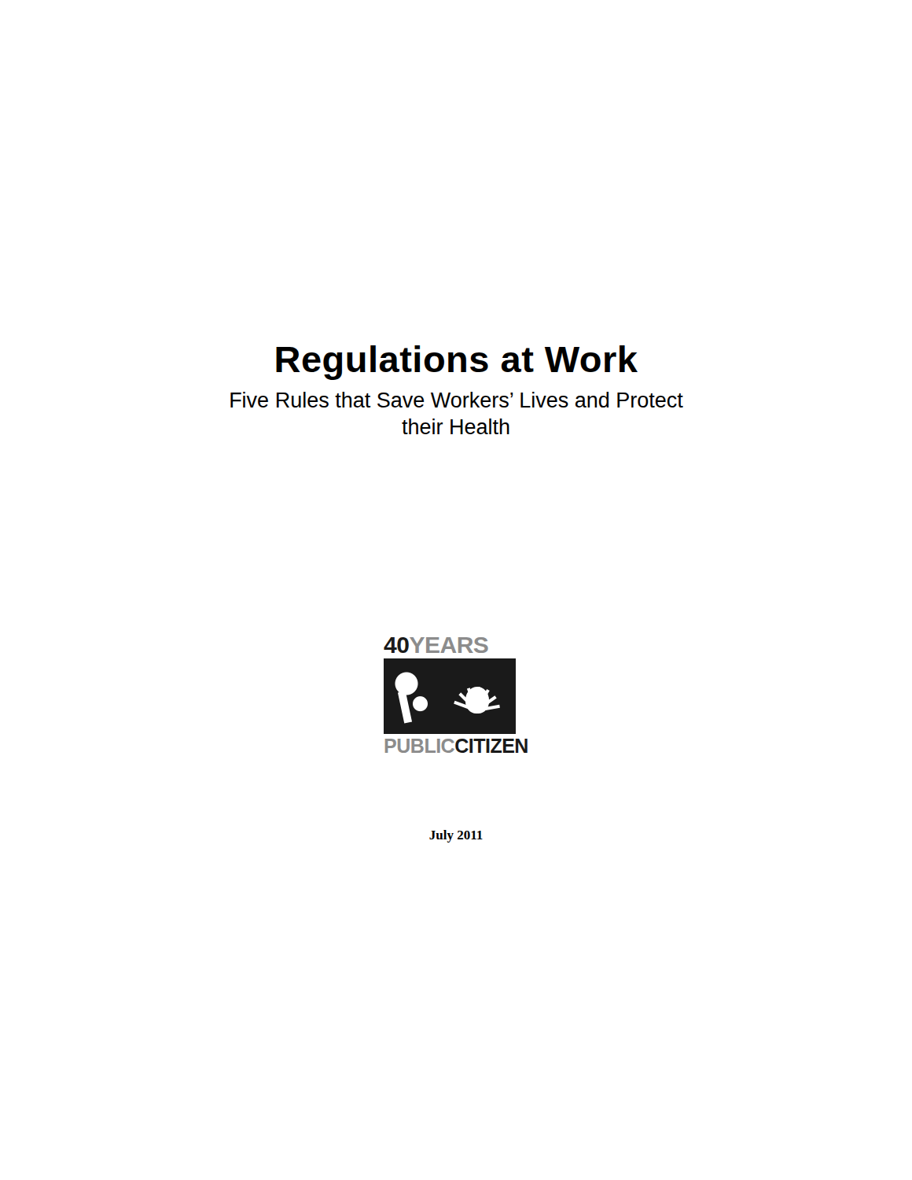Regulations at Work
Five Rules that Save Workers’ Lives and Protect their Health
40 YEARS
PUBLICCITIZEN
July 2011